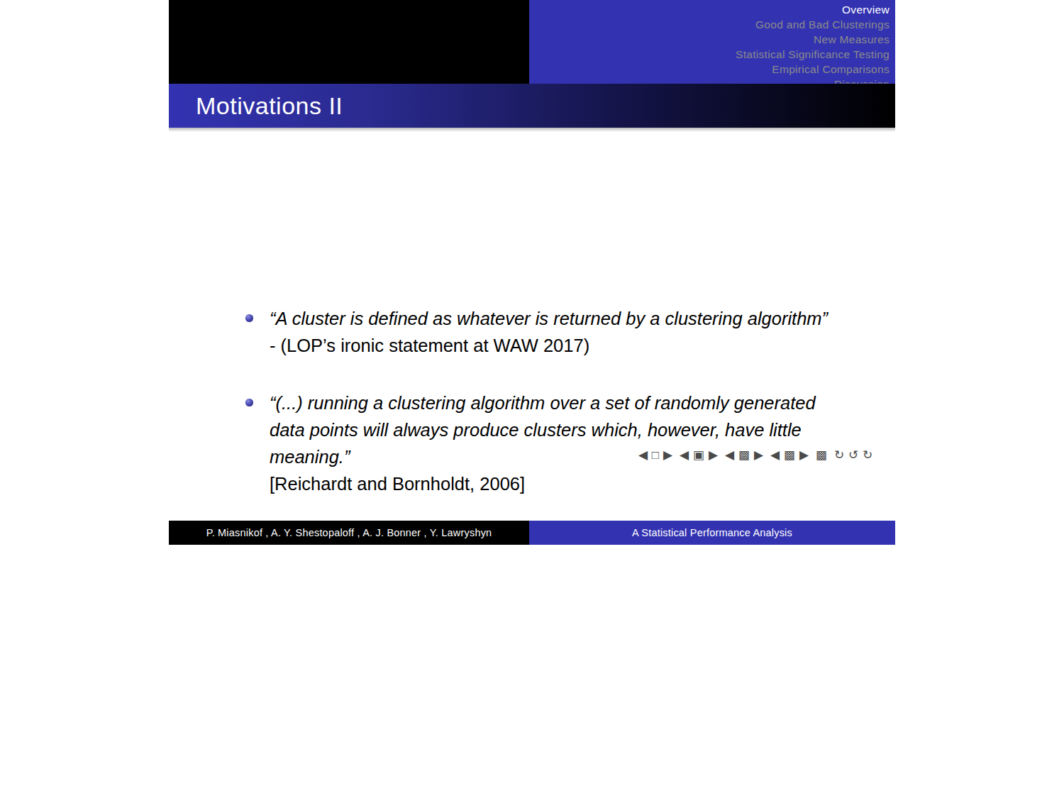Overview
Good and Bad Clusterings
New Measures
Statistical Significance Testing
Empirical Comparisons
Discussion
Motivations II
“A cluster is defined as whatever is returned by a clustering algorithm” - (LOP’s ironic statement at WAW 2017)
“(...) running a clustering algorithm over a set of randomly generated data points will always produce clusters which, however, have little meaning.”
[Reichardt and Bornholdt, 2006]
◀□▶ ◀▣▶ ◀▩▶ ◀▩▶ ▩ ↻↺↻
P. Miasnikof , A. Y. Shestopaloff , A. J. Bonner , Y. Lawryshyn
A Statistical Performance Analysis